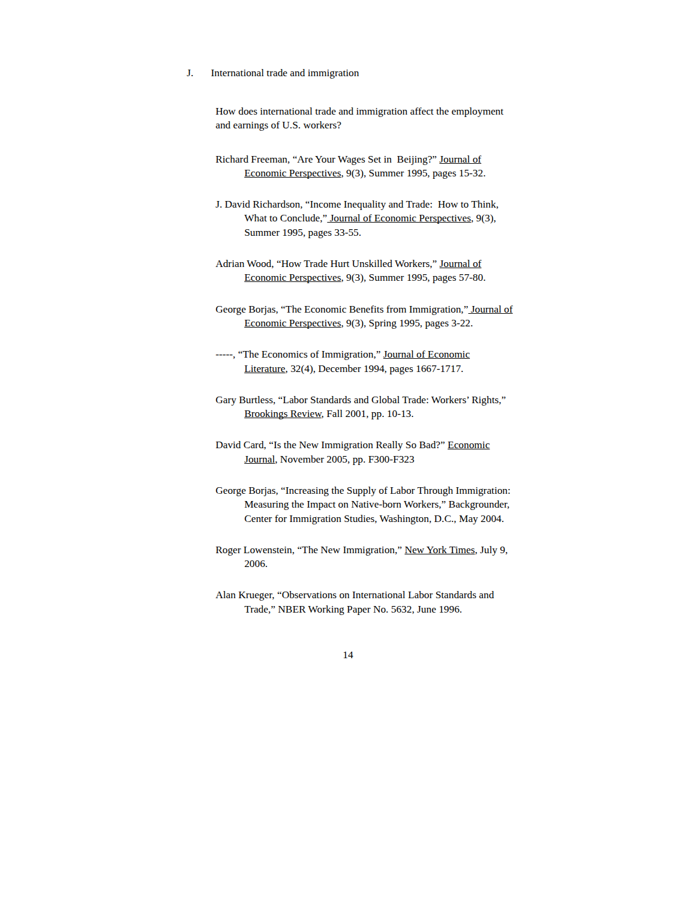J. International trade and immigration
How does international trade and immigration affect the employment and earnings of U.S. workers?
Richard Freeman, “Are Your Wages Set in Beijing?” Journal of Economic Perspectives, 9(3), Summer 1995, pages 15-32.
J. David Richardson, “Income Inequality and Trade: How to Think, What to Conclude,” Journal of Economic Perspectives, 9(3), Summer 1995, pages 33-55.
Adrian Wood, “How Trade Hurt Unskilled Workers,” Journal of Economic Perspectives, 9(3), Summer 1995, pages 57-80.
George Borjas, “The Economic Benefits from Immigration,” Journal of Economic Perspectives, 9(3), Spring 1995, pages 3-22.
-----, “The Economics of Immigration,” Journal of Economic Literature, 32(4), December 1994, pages 1667-1717.
Gary Burtless, “Labor Standards and Global Trade: Workers’ Rights,” Brookings Review, Fall 2001, pp. 10-13.
David Card, “Is the New Immigration Really So Bad?” Economic Journal, November 2005, pp. F300-F323
George Borjas, “Increasing the Supply of Labor Through Immigration: Measuring the Impact on Native-born Workers,” Backgrounder, Center for Immigration Studies, Washington, D.C., May 2004.
Roger Lowenstein, “The New Immigration,” New York Times, July 9, 2006.
Alan Krueger, “Observations on International Labor Standards and Trade,” NBER Working Paper No. 5632, June 1996.
14